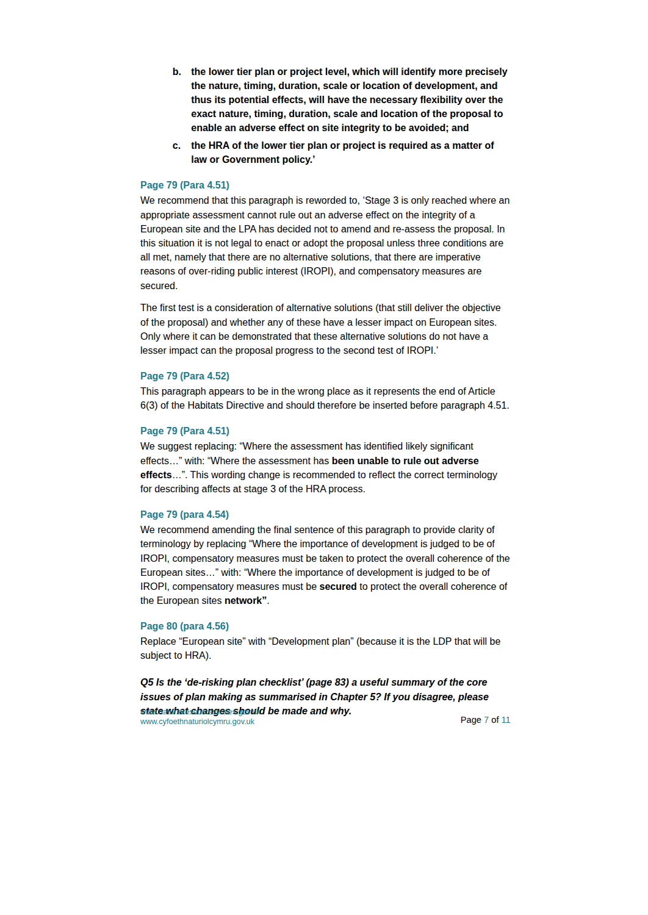b.
the lower tier plan or project level, which will identify more precisely the nature, timing, duration, scale or location of development, and thus its potential effects, will have the necessary flexibility over the exact nature, timing, duration, scale and location of the proposal to enable an adverse effect on site integrity to be avoided; and
c.
the HRA of the lower tier plan or project is required as a matter of law or Government policy.’
Page 79 (Para 4.51)
We recommend that this paragraph is reworded to, ‘Stage 3 is only reached where an appropriate assessment cannot rule out an adverse effect on the integrity of a European site and the LPA has decided not to amend and re-assess the proposal. In this situation it is not legal to enact or adopt the proposal unless three conditions are all met, namely that there are no alternative solutions, that there are imperative reasons of over-riding public interest (IROPI), and compensatory measures are secured.
The first test is a consideration of alternative solutions (that still deliver the objective of the proposal) and whether any of these have a lesser impact on European sites. Only where it can be demonstrated that these alternative solutions do not have a lesser impact can the proposal progress to the second test of IROPI.’
Page 79 (Para 4.52)
This paragraph appears to be in the wrong place as it represents the end of Article 6(3) of the Habitats Directive and should therefore be inserted before paragraph 4.51.
Page 79 (Para 4.51)
We suggest replacing: “Where the assessment has identified likely significant effects…” with: “Where the assessment has been unable to rule out adverse effects…”. This wording change is recommended to reflect the correct terminology for describing affects at stage 3 of the HRA process.
Page 79 (para 4.54)
We recommend amending the final sentence of this paragraph to provide clarity of terminology by replacing “Where the importance of development is judged to be of IROPI, compensatory measures must be taken to protect the overall coherence of the European sites…” with: “Where the importance of development is judged to be of IROPI, compensatory measures must be secured to protect the overall coherence of the European sites network”.
Page 80 (para 4.56)
Replace “European site” with “Development plan” (because it is the LDP that will be subject to HRA).
Q5 Is the ‘de-risking plan checklist’ (page 83) a useful summary of the core issues of plan making as summarised in Chapter 5? If you disagree, please state what changes should be made and why.
www.naturalresourceswales.gov.uk
www.cyfoethnaturiolcymru.gov.uk
Page 7 of 11